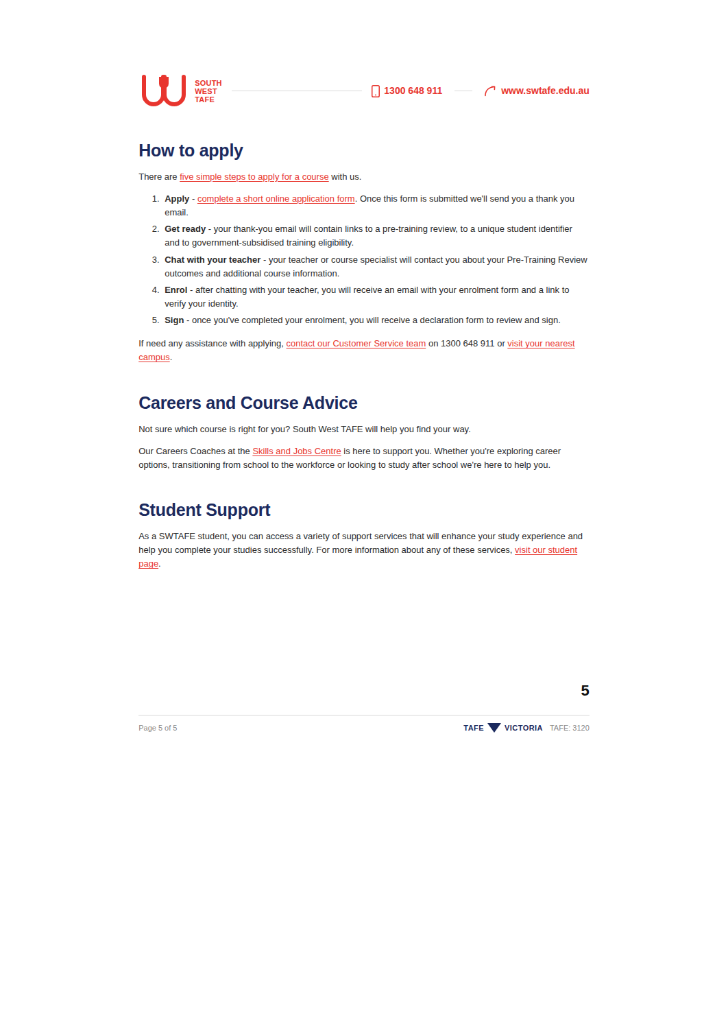South
West
TAFE
1300 648 911 www.swtafe.edu.au
How to apply
There are five simple steps to apply for a course with us.
Apply - complete a short online application form. Once this form is submitted we'll send you a thank you email.
Get ready - your thank-you email will contain links to a pre-training review, to a unique student identifier and to government-subsidised training eligibility.
Chat with your teacher - your teacher or course specialist will contact you about your Pre-Training Review outcomes and additional course information.
Enrol - after chatting with your teacher, you will receive an email with your enrolment form and a link to verify your identity.
Sign - once you've completed your enrolment, you will receive a declaration form to review and sign.
If need any assistance with applying, contact our Customer Service team on 1300 648 911 or visit your nearest campus.
Careers and Course Advice
Not sure which course is right for you? South West TAFE will help you find your way.
Our Careers Coaches at the Skills and Jobs Centre is here to support you. Whether you're exploring career options, transitioning from school to the workforce or looking to study after school we're here to help you.
Student Support
As a SWTAFE student, you can access a variety of support services that will enhance your study experience and help you complete your studies successfully. For more information about any of these services, visit our student page.
5
Page 5 of 5
TAFE VICTORIA TAFE: 3120